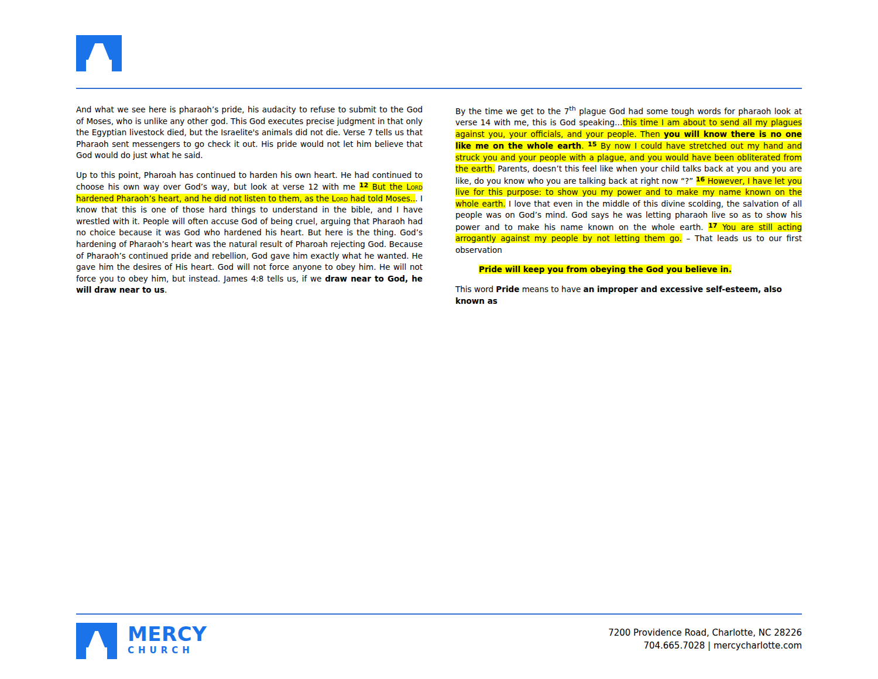And what we see here is pharaoh’s pride, his audacity to refuse to submit to the God of Moses, who is unlike any other god. This God executes precise judgment in that only the Egyptian livestock died, but the Israelite's animals did not die. Verse 7 tells us that Pharaoh sent messengers to go check it out. His pride would not let him believe that God would do just what he said.
Up to this point, Pharoah has continued to harden his own heart. He had continued to choose his own way over God’s way, but look at verse 12 with me 12 But the Lord hardened Pharaoh’s heart, and he did not listen to them, as the Lord had told Moses... I know that this is one of those hard things to understand in the bible, and I have wrestled with it. People will often accuse God of being cruel, arguing that Pharaoh had no choice because it was God who hardened his heart. But here is the thing. God’s hardening of Pharaoh’s heart was the natural result of Pharoah rejecting God. Because of Pharaoh’s continued pride and rebellion, God gave him exactly what he wanted. He gave him the desires of His heart. God will not force anyone to obey him. He will not force you to obey him, but instead. James 4:8 tells us, if we draw near to God, he will draw near to us.
By the time we get to the 7th plague God had some tough words for pharaoh look at verse 14 with me, this is God speaking…this time I am about to send all my plagues against you, your officials, and your people. Then you will know there is no one like me on the whole earth. 15 By now I could have stretched out my hand and struck you and your people with a plague, and you would have been obliterated from the earth. Parents, doesn’t this feel like when your child talks back at you and you are like, do you know who you are talking back at right now “?” 16 However, I have let you live for this purpose: to show you my power and to make my name known on the whole earth. I love that even in the middle of this divine scolding, the salvation of all people was on God’s mind. God says he was letting pharaoh live so as to show his power and to make his name known on the whole earth. 17 You are still acting arrogantly against my people by not letting them go. – That leads us to our first observation
Pride will keep you from obeying the God you believe in.
This word Pride means to have an improper and excessive self-esteem, also known as
MERCY
CHURCH
7200 Providence Road, Charlotte, NC 28226
704.665.7028 | mercycharlotte.com